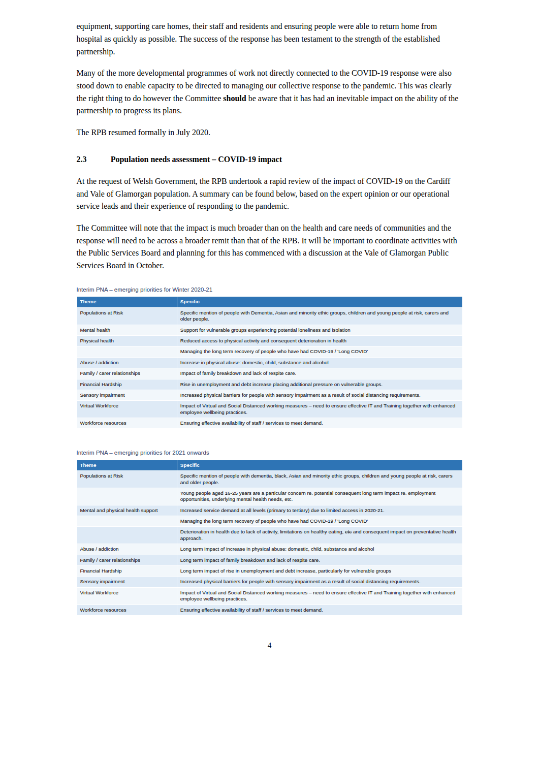equipment, supporting care homes, their staff and residents and ensuring people were able to return home from hospital as quickly as possible. The success of the response has been testament to the strength of the established partnership.
Many of the more developmental programmes of work not directly connected to the COVID-19 response were also stood down to enable capacity to be directed to managing our collective response to the pandemic. This was clearly the right thing to do however the Committee should be aware that it has had an inevitable impact on the ability of the partnership to progress its plans.
The RPB resumed formally in July 2020.
2.3 Population needs assessment – COVID-19 impact
At the request of Welsh Government, the RPB undertook a rapid review of the impact of COVID-19 on the Cardiff and Vale of Glamorgan population. A summary can be found below, based on the expert opinion or our operational service leads and their experience of responding to the pandemic.
The Committee will note that the impact is much broader than on the health and care needs of communities and the response will need to be across a broader remit than that of the RPB. It will be important to coordinate activities with the Public Services Board and planning for this has commenced with a discussion at the Vale of Glamorgan Public Services Board in October.
Interim PNA – emerging priorities for Winter 2020-21
| Theme | Specific |
| --- | --- |
| Populations at Risk | Specific mention of people with Dementia, Asian and minority ethic groups, children and young people at risk, carers and older people. |
| Mental health | Support for vulnerable groups experiencing potential loneliness and isolation |
| Physical health | Reduced access to physical activity and consequent deterioration in health |
| | Managing the long term recovery of people who have had COVID-19 / 'Long COVID' |
| Abuse / addiction | Increase in physical abuse: domestic, child, substance and alcohol |
| Family / carer relationships | Impact of family breakdown and lack of respite care. |
| Financial Hardship | Rise in unemployment and debt increase placing additional pressure on vulnerable groups. |
| Sensory impairment | Increased physical barriers for people with sensory impairment as a result of social distancing requirements. |
| Virtual Workforce | Impact of Virtual and Social Distanced working measures – need to ensure effective IT and Training together with enhanced employee wellbeing practices. |
| Workforce resources | Ensuring effective availability of staff / services to meet demand. |
Interim PNA – emerging priorities for 2021 onwards
| Theme | Specific |
| --- | --- |
| Populations at Risk | Specific mention of people with dementia, black, Asian and minority ethic groups, children and young people at risk, carers and older people. |
| | Young people aged 16-25 years are a particular concern re. potential consequent long term impact re. employment opportunities, underlying mental health needs, etc. |
| Mental and physical health support | Increased service demand at all levels (primary to tertiary) due to limited access in 2020-21. |
| | Managing the long term recovery of people who have had COVID-19 / 'Long COVID' |
| | Deterioration in health due to lack of activity, limitations on healthy eating, etc and consequent impact on preventative health approach. |
| Abuse / addiction | Long term impact of increase in physical abuse: domestic, child, substance and alcohol |
| Family / carer relationships | Long term impact of family breakdown and lack of respite care. |
| Financial Hardship | Long term impact of rise in unemployment and debt increase, particularly for vulnerable groups |
| Sensory impairment | Increased physical barriers for people with sensory impairment as a result of social distancing requirements. |
| Virtual Workforce | Impact of Virtual and Social Distanced working measures – need to ensure effective IT and Training together with enhanced employee wellbeing practices. |
| Workforce resources | Ensuring effective availability of staff / services to meet demand. |
4